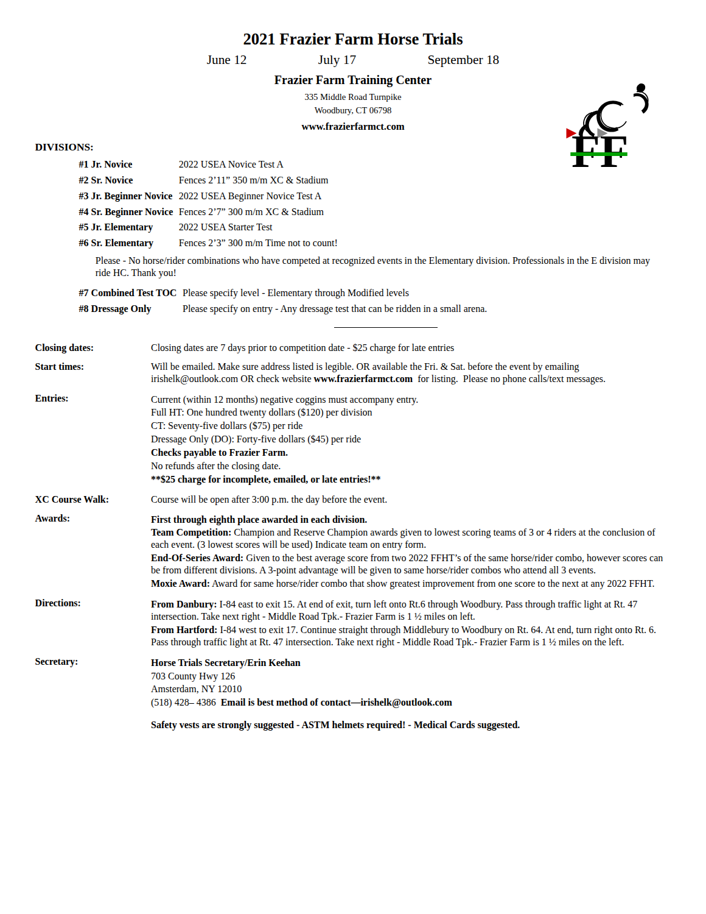2021 Frazier Farm Horse Trials
June 12 July 17 September 18
Frazier Farm Training Center
335 Middle Road Turnpike
Woodbury, CT 06798 www.frazierfarmct.com
DIVISIONS:
| #1 Jr. Novice | 2022 USEA Novice Test A |
| #2 Sr. Novice | Fences 2’11” 350 m/m XC & Stadium |
| #3 Jr. Beginner Novice | 2022 USEA Beginner Novice Test A |
| #4 Sr. Beginner Novice | Fences 2’7” 300 m/m XC & Stadium |
| #5 Jr. Elementary | 2022 USEA Starter Test |
| #6 Sr. Elementary | Fences 2’3” 300 m/m Time not to count! |
Please - No horse/rider combinations who have competed at recognized events in the Elementary division. Professionals in the E division may ride HC. Thank you!
| #7 Combined Test TOC | Please specify level - Elementary through Modified levels |
| #8 Dressage Only | Please specify on entry - Any dressage test that can be ridden in a small arena. |
| Closing dates: | Closing dates are 7 days prior to competition date - $25 charge for late entries |
| Start times: | Will be emailed. Make sure address listed is legible. OR available the Fri. & Sat. before the event by emailing irishelk@outlook.com OR check website www.frazierfarmct.com for listing. Please no phone calls/text messages. |
| Entries: | Current (within 12 months) negative coggins must accompany entry. Full HT: One hundred twenty dollars ($120) per division CT: Seventy-five dollars ($75) per ride Dressage Only (DO): Forty-five dollars ($45) per ride Checks payable to Frazier Farm. No refunds after the closing date. **$25 charge for incomplete, emailed, or late entries!** |
| XC Course Walk: | Course will be open after 3:00 p.m. the day before the event. |
| Awards: | First through eighth place awarded in each division. Team Competition: Champion and Reserve Champion awards given to lowest scoring teams of 3 or 4 riders at the conclusion of each event. (3 lowest scores will be used) Indicate team on entry form. End-Of-Series Award: Given to the best average score from two 2022 FFHT’s of the same horse/rider combo, however scores can be from different divisions. A 3-point advantage will be given to same horse/rider combos who attend all 3 events. Moxie Award: Award for same horse/rider combo that show greatest improvement from one score to the next at any 2022 FFHT. |
| Directions: | From Danbury: I-84 east to exit 15. At end of exit, turn left onto Rt.6 through Woodbury. Pass through traffic light at Rt. 47 intersection. Take next right - Middle Road Tpk.- Frazier Farm is 1 ½ miles on left. From Hartford: I-84 west to exit 17. Continue straight through Middlebury to Woodbury on Rt. 64. At end, turn right onto Rt. 6. Pass through traffic light at Rt. 47 intersection. Take next right - Middle Road Tpk.- Frazier Farm is 1 ½ miles on the left. |
| Secretary: | Horse Trials Secretary/Erin Keehan 703 County Hwy 126 Amsterdam, NY 12010 (518) 428– 4386 Email is best method of contact—irishelk@outlook.com Safety vests are strongly suggested - ASTM helmets required! - Medical Cards suggested. |